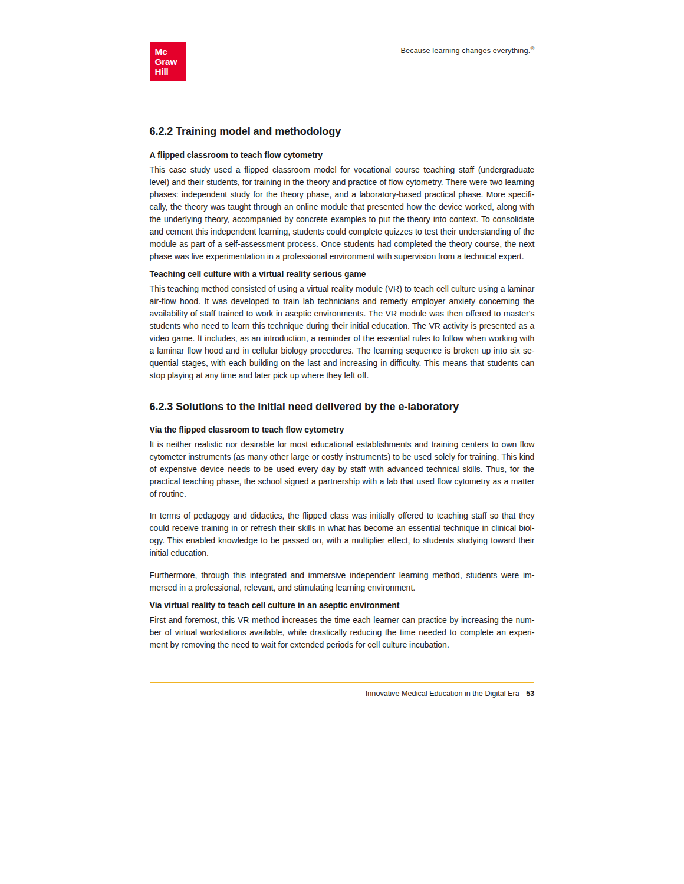Mc
Graw
Hill
Because learning changes everything.®
6.2.2 Training model and methodology
A flipped classroom to teach flow cytometry
This case study used a flipped classroom model for vocational course teaching staff (undergraduate level) and their students, for training in the theory and practice of flow cytometry. There were two learning phases: independent study for the theory phase, and a laboratory-based practical phase. More specifically, the theory was taught through an online module that presented how the device worked, along with the underlying theory, accompanied by concrete examples to put the theory into context. To consolidate and cement this independent learning, students could complete quizzes to test their understanding of the module as part of a self-assessment process. Once students had completed the theory course, the next phase was live experimentation in a professional environment with supervision from a technical expert.
Teaching cell culture with a virtual reality serious game
This teaching method consisted of using a virtual reality module (VR) to teach cell culture using a laminar air-flow hood. It was developed to train lab technicians and remedy employer anxiety concerning the availability of staff trained to work in aseptic environments. The VR module was then offered to master's students who need to learn this technique during their initial education. The VR activity is presented as a video game. It includes, as an introduction, a reminder of the essential rules to follow when working with a laminar flow hood and in cellular biology procedures. The learning sequence is broken up into six sequential stages, with each building on the last and increasing in difficulty. This means that students can stop playing at any time and later pick up where they left off.
6.2.3 Solutions to the initial need delivered by the e-laboratory
Via the flipped classroom to teach flow cytometry
It is neither realistic nor desirable for most educational establishments and training centers to own flow cytometer instruments (as many other large or costly instruments) to be used solely for training. This kind of expensive device needs to be used every day by staff with advanced technical skills. Thus, for the practical teaching phase, the school signed a partnership with a lab that used flow cytometry as a matter of routine.
In terms of pedagogy and didactics, the flipped class was initially offered to teaching staff so that they could receive training in or refresh their skills in what has become an essential technique in clinical biology. This enabled knowledge to be passed on, with a multiplier effect, to students studying toward their initial education.
Furthermore, through this integrated and immersive independent learning method, students were immersed in a professional, relevant, and stimulating learning environment.
Via virtual reality to teach cell culture in an aseptic environment
First and foremost, this VR method increases the time each learner can practice by increasing the number of virtual workstations available, while drastically reducing the time needed to complete an experiment by removing the need to wait for extended periods for cell culture incubation.
Innovative Medical Education in the Digital Era53